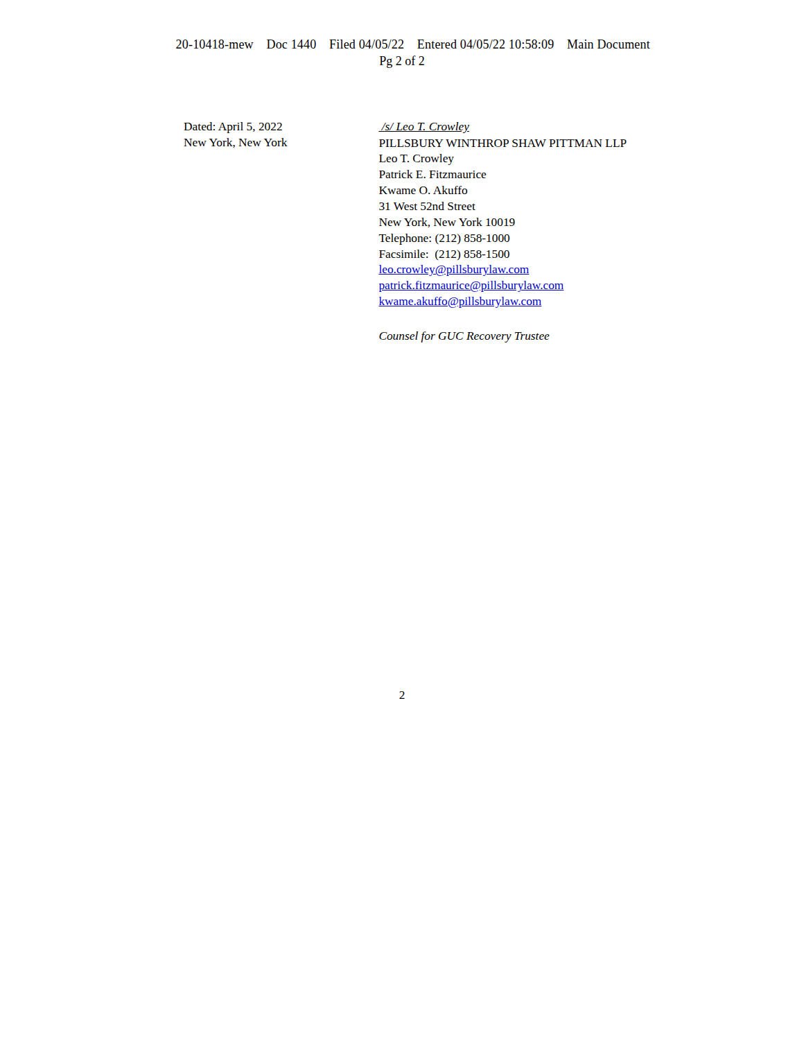20-10418-mew Doc 1440 Filed 04/05/22 Entered 04/05/22 10:58:09 Main Document
Pg 2 of 2
Dated: April 5, 2022
New York, New York
/s/ Leo T. Crowley
PILLSBURY WINTHROP SHAW PITTMAN LLP
Leo T. Crowley
Patrick E. Fitzmaurice
Kwame O. Akuffo
31 West 52nd Street
New York, New York 10019
Telephone: (212) 858-1000
Facsimile: (212) 858-1500
leo.crowley@pillsburylaw.com
patrick.fitzmaurice@pillsburylaw.com
kwame.akuffo@pillsburylaw.com
Counsel for GUC Recovery Trustee
2